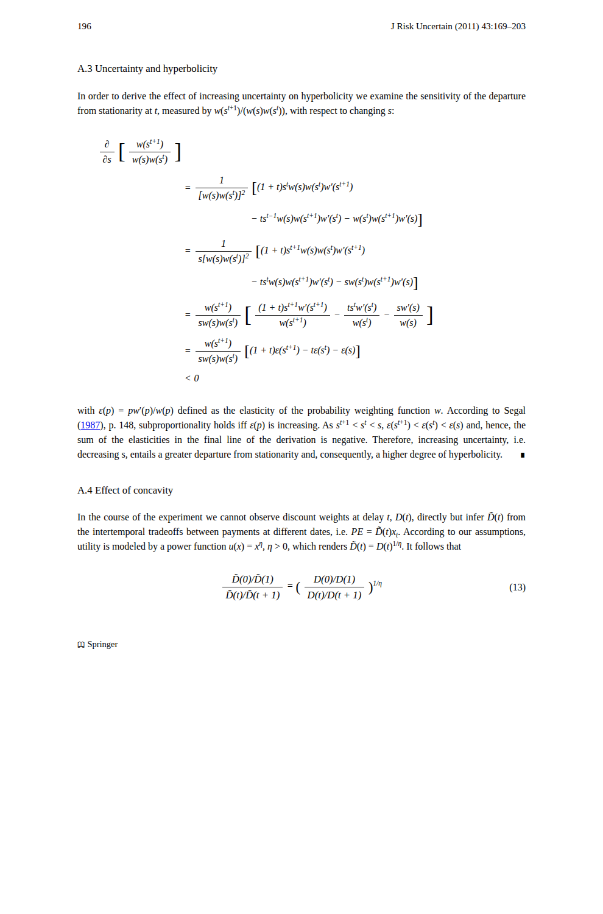196 J Risk Uncertain (2011) 43:169–203
A.3 Uncertainty and hyperbolicity
In order to derive the effect of increasing uncertainty on hyperbolicity we examine the sensitivity of the departure from stationarity at t, measured by w(st+1)/(w(s)w(st)), with respect to changing s:
| ∂ ∂ s [ w ( s t +1 ) w ( s ) w ( s t ) ] | | |
| | = | 1 [ w ( s ) w ( s t )] 2 [ (1 + t ) s t w ( s ) w ( s t ) w ′( s t +1 ) |
| | | − ts t −1 w ( s ) w ( s t +1 ) w ′( s t ) − w ( s t ) w ( s t +1 ) w ′( s ) ] |
| | = | 1 s [ w ( s ) w ( s t )] 2 [ (1 + t ) s t +1 w ( s ) w ( s t ) w ′( s t +1 ) |
| | | − ts t w ( s ) w ( s t +1 ) w ′( s t ) − sw ( s t ) w ( s t +1 ) w ′( s ) ] |
| | = | w ( s t +1 ) sw ( s ) w ( s t ) [ (1 + t ) s t +1 w ′( s t +1 ) w ( s t +1 ) − ts t w ′( s t ) w ( s t ) − sw ′( s ) w ( s ) ] |
| | = | w ( s t +1 ) sw ( s ) w ( s t ) [ (1 + t ) ε ( s t +1 ) − tε ( s t ) − ε ( s ) ] |
| | < | 0 |
with ε(p) = pw′(p)/w(p) defined as the elasticity of the probability weighting function w. According to Segal (1987), p. 148, subproportionality holds iff ε(p) is increasing. As st+1 < st < s, ε(st+1) < ε(st) < ε(s) and, hence, the sum of the elasticities in the final line of the derivation is negative. Therefore, increasing uncertainty, i.e. decreasing s, entails a greater departure from stationarity and, consequently, a higher degree of hyperbolicity. ∎
A.4 Effect of concavity
In the course of the experiment we cannot observe discount weights at delay t, D(t), directly but infer D̃(t) from the intertemporal tradeoffs between payments at different dates, i.e. PE = D̃(t)xt. According to our assumptions, utility is modeled by a power function u(x) = xη, η > 0, which renders D̃(t) = D(t)1/η. It follows that
D̃(0)/D̃(1) D̃(t)/D̃(t + 1) = ( D(0)/D(1) D(t)/D(t + 1) )1/η (13)
🕮 Springer